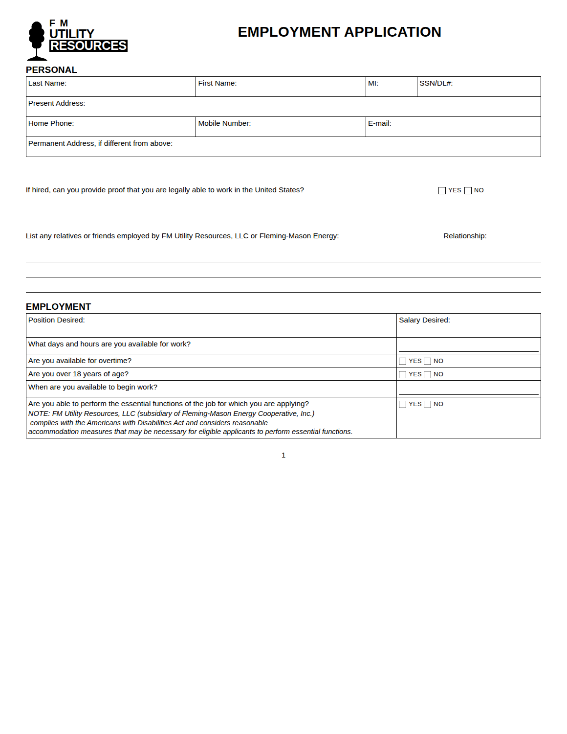F M
UTILITY
RESOURCES
EMPLOYMENT APPLICATION
PERSONAL
| Last Name: | First Name: | MI: | SSN/DL#: |
| Present Address: |
| Home Phone: | Mobile Number: | E-mail: |
| Permanent Address, if different from above: |
If hired, can you provide proof that you are legally able to work in the United States?
YES NO
List any relatives or friends employed by FM Utility Resources, LLC or Fleming-Mason Energy:
Relationship:
EMPLOYMENT
| Position Desired: | Salary Desired: |
| What days and hours are you available for work? | |
| Are you available for overtime? | YES NO |
| Are you over 18 years of age? | YES NO |
| When are you available to begin work? | |
| Are you able to perform the essential functions of the job for which you are applying? NOTE: FM Utility Resources, LLC (subsidiary of Fleming-Mason Energy Cooperative, Inc.) complies with the Americans with Disabilities Act and considers reasonable accommodation measures that may be necessary for eligible applicants to perform essential functions. | YES NO |
1